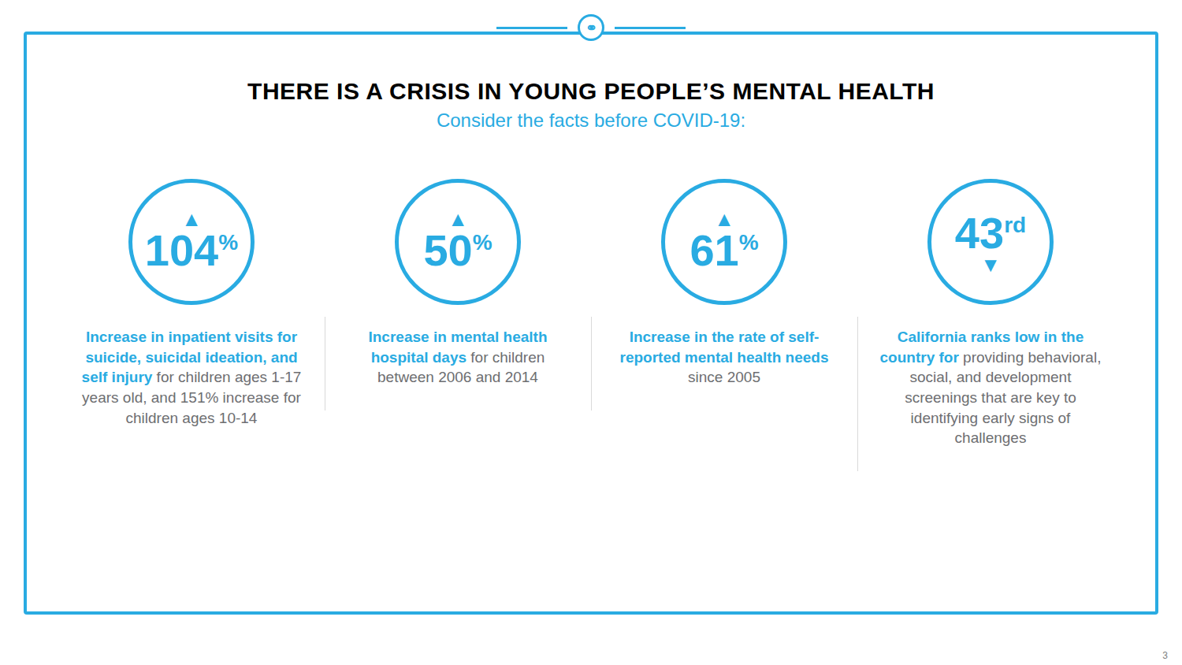⚭
There is a crisis in young people’s mental health
Consider the facts before COVID-19:
▲
104%
Increase in inpatient visits for suicide, suicidal ideation, and self injury for children ages 1-17 years old, and 151% increase for children ages 10-14
▲
50%
Increase in mental health hospital days for children between 2006 and 2014
▲
61%
Increase in the rate of self-reported mental health needs since 2005
43rd
▼
California ranks low in the country for providing behavioral, social, and development screenings that are key to identifying early signs of challenges
3